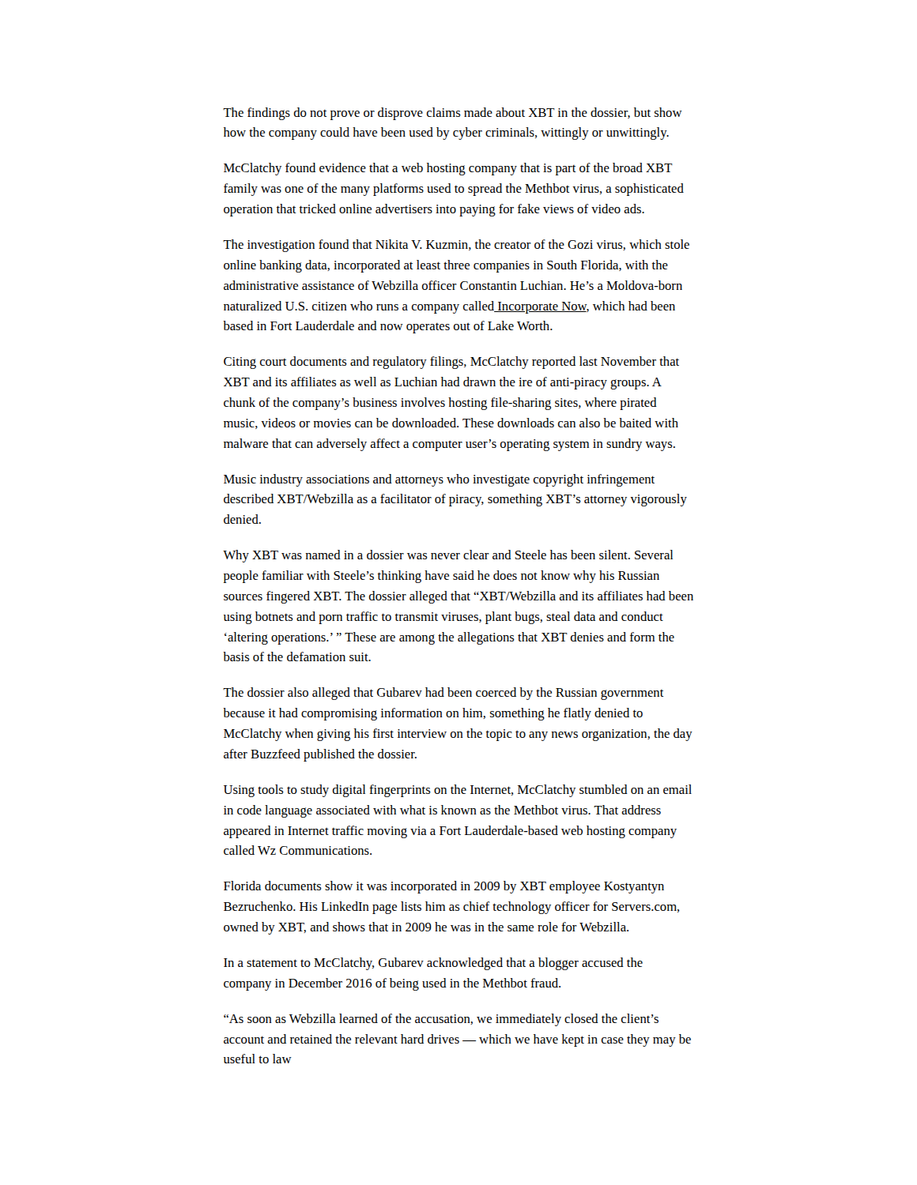The findings do not prove or disprove claims made about XBT in the dossier, but show how the company could have been used by cyber criminals, wittingly or unwittingly.
McClatchy found evidence that a web hosting company that is part of the broad XBT family was one of the many platforms used to spread the Methbot virus, a sophisticated operation that tricked online advertisers into paying for fake views of video ads.
The investigation found that Nikita V. Kuzmin, the creator of the Gozi virus, which stole online banking data, incorporated at least three companies in South Florida, with the administrative assistance of Webzilla officer Constantin Luchian. He’s a Moldova-born naturalized U.S. citizen who runs a company called Incorporate Now, which had been based in Fort Lauderdale and now operates out of Lake Worth.
Citing court documents and regulatory filings, McClatchy reported last November that XBT and its affiliates as well as Luchian had drawn the ire of anti-piracy groups. A chunk of the company’s business involves hosting file-sharing sites, where pirated music, videos or movies can be downloaded. These downloads can also be baited with malware that can adversely affect a computer user’s operating system in sundry ways.
Music industry associations and attorneys who investigate copyright infringement described XBT/Webzilla as a facilitator of piracy, something XBT’s attorney vigorously denied.
Why XBT was named in a dossier was never clear and Steele has been silent. Several people familiar with Steele’s thinking have said he does not know why his Russian sources fingered XBT. The dossier alleged that “XBT/Webzilla and its affiliates had been using botnets and porn traffic to transmit viruses, plant bugs, steal data and conduct ‘altering operations.’ ” These are among the allegations that XBT denies and form the basis of the defamation suit.
The dossier also alleged that Gubarev had been coerced by the Russian government because it had compromising information on him, something he flatly denied to McClatchy when giving his first interview on the topic to any news organization, the day after Buzzfeed published the dossier.
Using tools to study digital fingerprints on the Internet, McClatchy stumbled on an email in code language associated with what is known as the Methbot virus. That address appeared in Internet traffic moving via a Fort Lauderdale-based web hosting company called Wz Communications.
Florida documents show it was incorporated in 2009 by XBT employee Kostyantyn Bezruchenko. His LinkedIn page lists him as chief technology officer for Servers.com, owned by XBT, and shows that in 2009 he was in the same role for Webzilla.
In a statement to McClatchy, Gubarev acknowledged that a blogger accused the company in December 2016 of being used in the Methbot fraud.
“As soon as Webzilla learned of the accusation, we immediately closed the client’s account and retained the relevant hard drives — which we have kept in case they may be useful to law